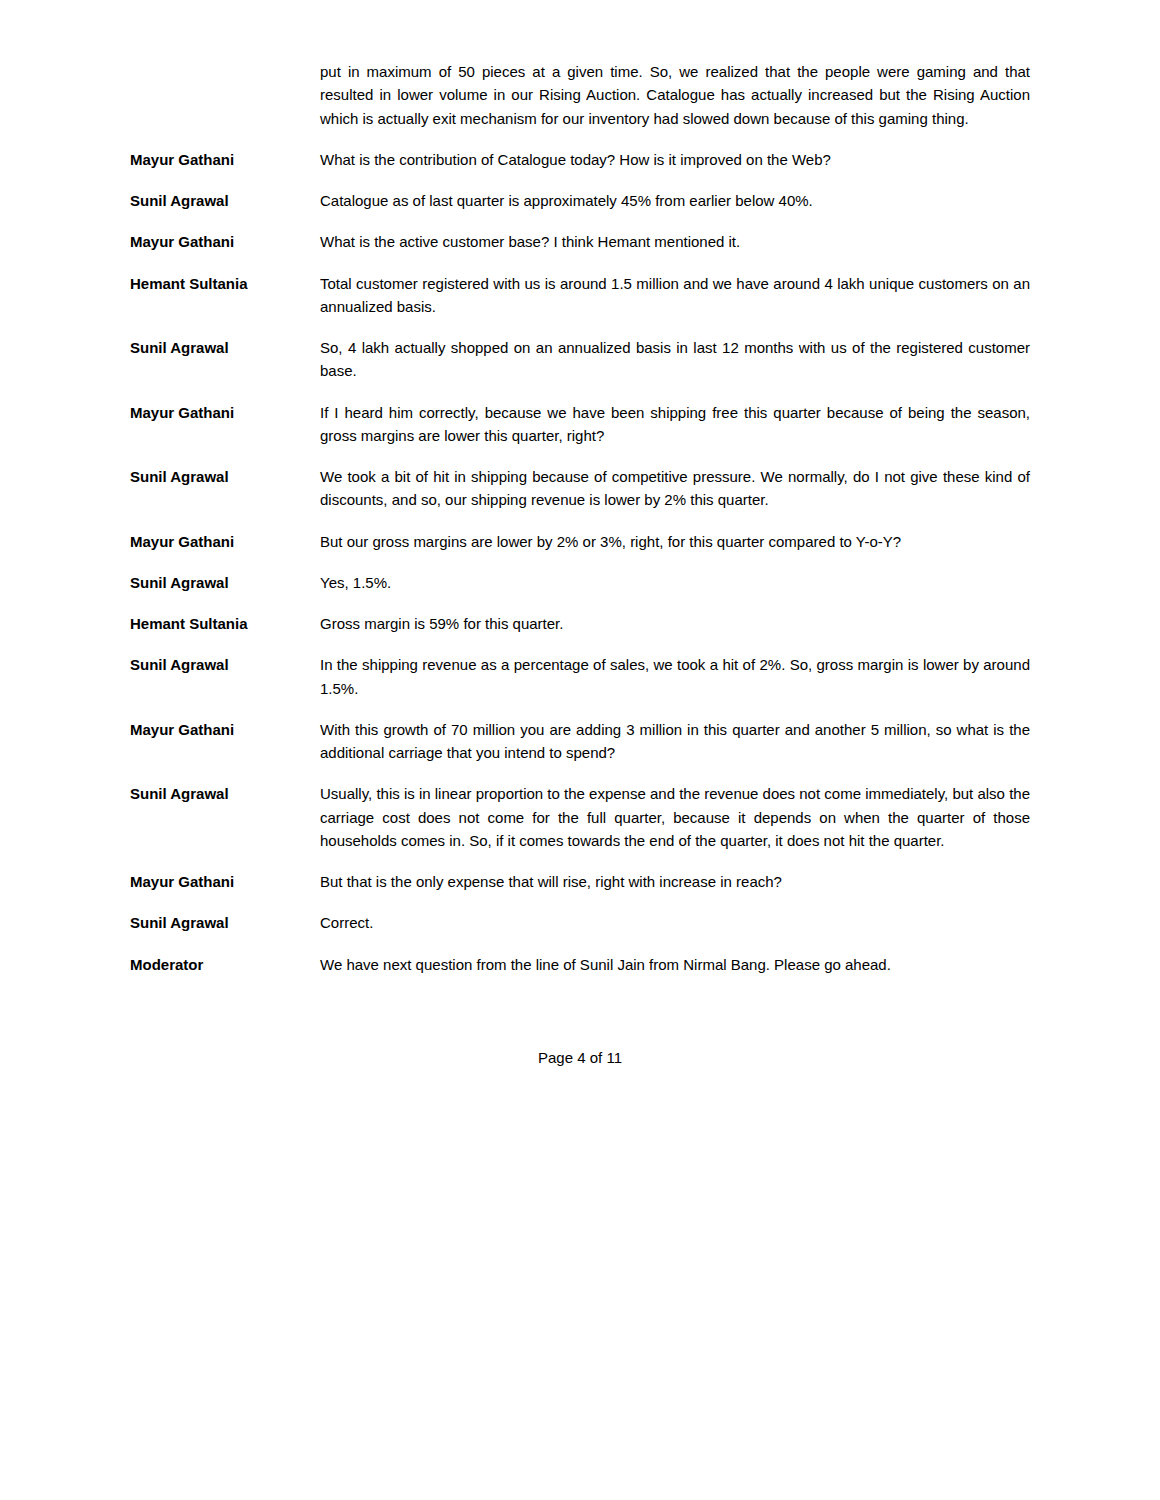put in maximum of 50 pieces at a given time. So, we realized that the people were gaming and that resulted in lower volume in our Rising Auction. Catalogue has actually increased but the Rising Auction which is actually exit mechanism for our inventory had slowed down because of this gaming thing.
Mayur Gathani
What is the contribution of Catalogue today? How is it improved on the Web?
Sunil Agrawal
Catalogue as of last quarter is approximately 45% from earlier below 40%.
Mayur Gathani
What is the active customer base? I think Hemant mentioned it.
Hemant Sultania
Total customer registered with us is around 1.5 million and we have around 4 lakh unique customers on an annualized basis.
Sunil Agrawal
So, 4 lakh actually shopped on an annualized basis in last 12 months with us of the registered customer base.
Mayur Gathani
If I heard him correctly, because we have been shipping free this quarter because of being the season, gross margins are lower this quarter, right?
Sunil Agrawal
We took a bit of hit in shipping because of competitive pressure. We normally, do I not give these kind of discounts, and so, our shipping revenue is lower by 2% this quarter.
Mayur Gathani
But our gross margins are lower by 2% or 3%, right, for this quarter compared to Y-o-Y?
Sunil Agrawal
Yes, 1.5%.
Hemant Sultania
Gross margin is 59% for this quarter.
Sunil Agrawal
In the shipping revenue as a percentage of sales, we took a hit of 2%. So, gross margin is lower by around 1.5%.
Mayur Gathani
With this growth of 70 million you are adding 3 million in this quarter and another 5 million, so what is the additional carriage that you intend to spend?
Sunil Agrawal
Usually, this is in linear proportion to the expense and the revenue does not come immediately, but also the carriage cost does not come for the full quarter, because it depends on when the quarter of those households comes in. So, if it comes towards the end of the quarter, it does not hit the quarter.
Mayur Gathani
But that is the only expense that will rise, right with increase in reach?
Sunil Agrawal
Correct.
Moderator
We have next question from the line of Sunil Jain from Nirmal Bang. Please go ahead.
Page 4 of 11